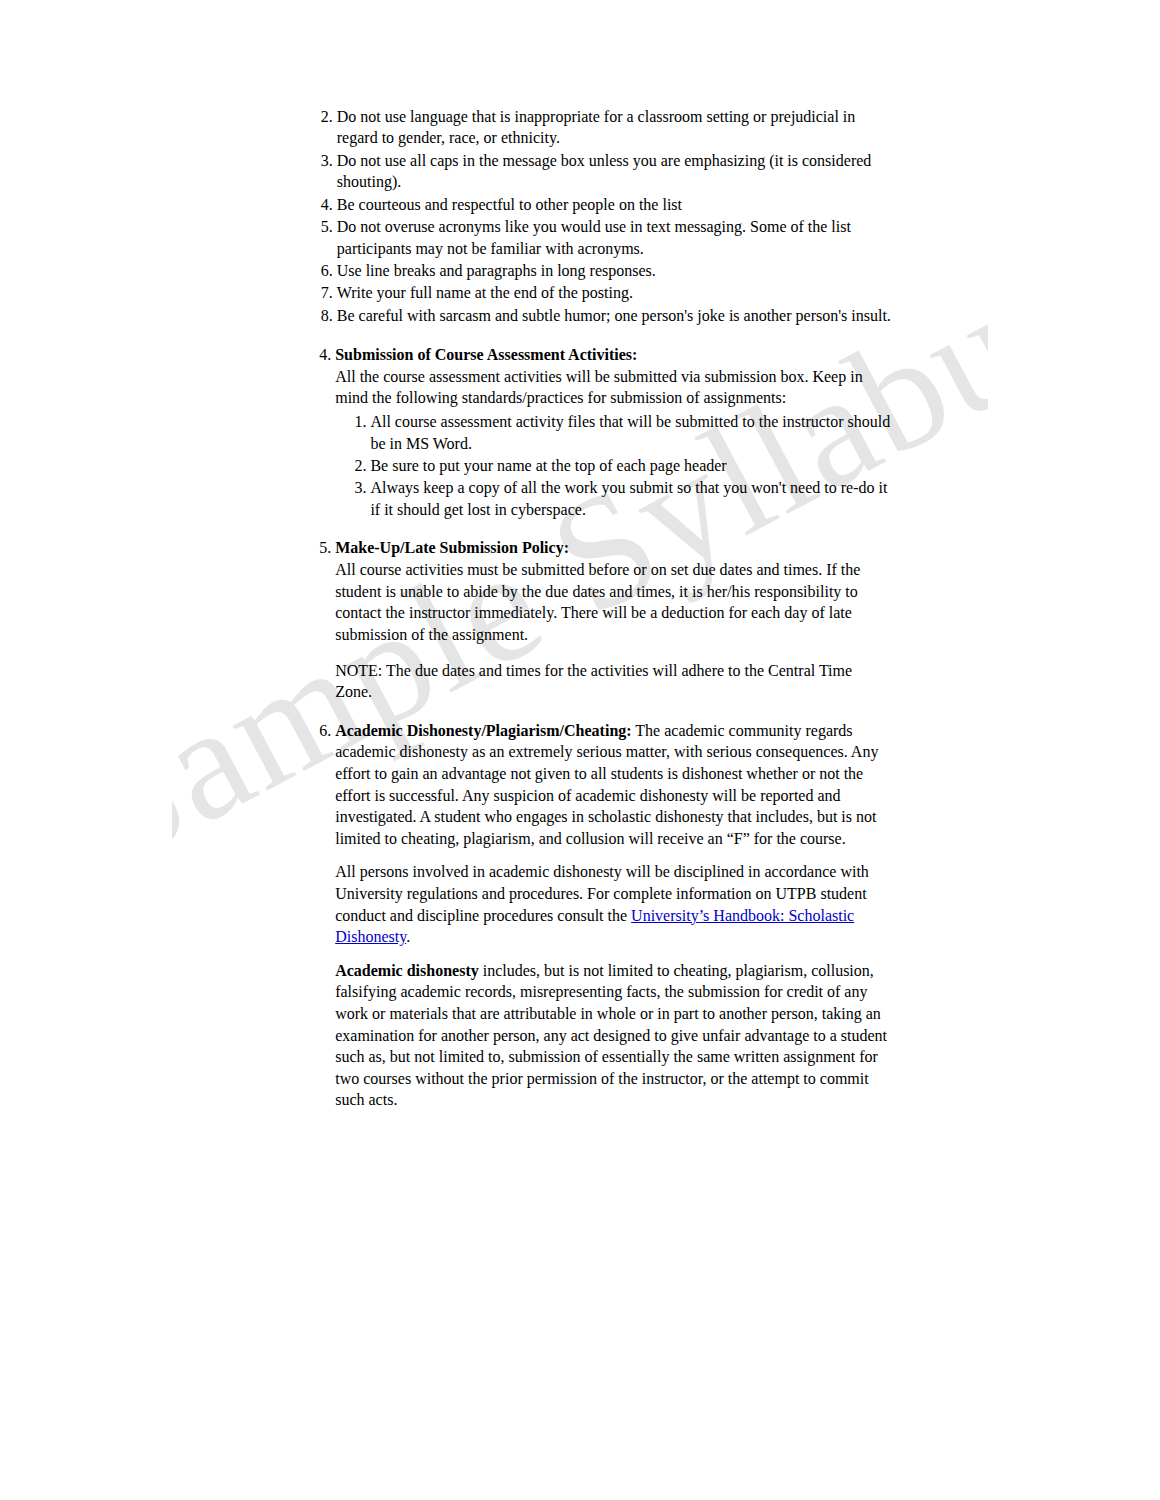Sample Syllabus
Do not use language that is inappropriate for a classroom setting or prejudicial in regard to gender, race, or ethnicity.
Do not use all caps in the message box unless you are emphasizing (it is considered shouting).
Be courteous and respectful to other people on the list
Do not overuse acronyms like you would use in text messaging. Some of the list participants may not be familiar with acronyms.
Use line breaks and paragraphs in long responses.
Write your full name at the end of the posting.
Be careful with sarcasm and subtle humor; one person's joke is another person's insult.
Submission of Course Assessment Activities:
All the course assessment activities will be submitted via submission box. Keep in mind the following standards/practices for submission of assignments:
All course assessment activity files that will be submitted to the instructor should be in MS Word.
Be sure to put your name at the top of each page header
Always keep a copy of all the work you submit so that you won't need to re-do it if it should get lost in cyberspace.
Make-Up/Late Submission Policy:
All course activities must be submitted before or on set due dates and times. If the student is unable to abide by the due dates and times, it is her/his responsibility to contact the instructor immediately. There will be a deduction for each day of late submission of the assignment.
NOTE: The due dates and times for the activities will adhere to the Central Time Zone.
Academic Dishonesty/Plagiarism/Cheating: The academic community regards academic dishonesty as an extremely serious matter, with serious consequences. Any effort to gain an advantage not given to all students is dishonest whether or not the effort is successful. Any suspicion of academic dishonesty will be reported and investigated. A student who engages in scholastic dishonesty that includes, but is not limited to cheating, plagiarism, and collusion will receive an “F” for the course.
All persons involved in academic dishonesty will be disciplined in accordance with University regulations and procedures. For complete information on UTPB student conduct and discipline procedures consult the University’s Handbook: Scholastic Dishonesty.
Academic dishonesty includes, but is not limited to cheating, plagiarism, collusion, falsifying academic records, misrepresenting facts, the submission for credit of any work or materials that are attributable in whole or in part to another person, taking an examination for another person, any act designed to give unfair advantage to a student such as, but not limited to, submission of essentially the same written assignment for two courses without the prior permission of the instructor, or the attempt to commit such acts.